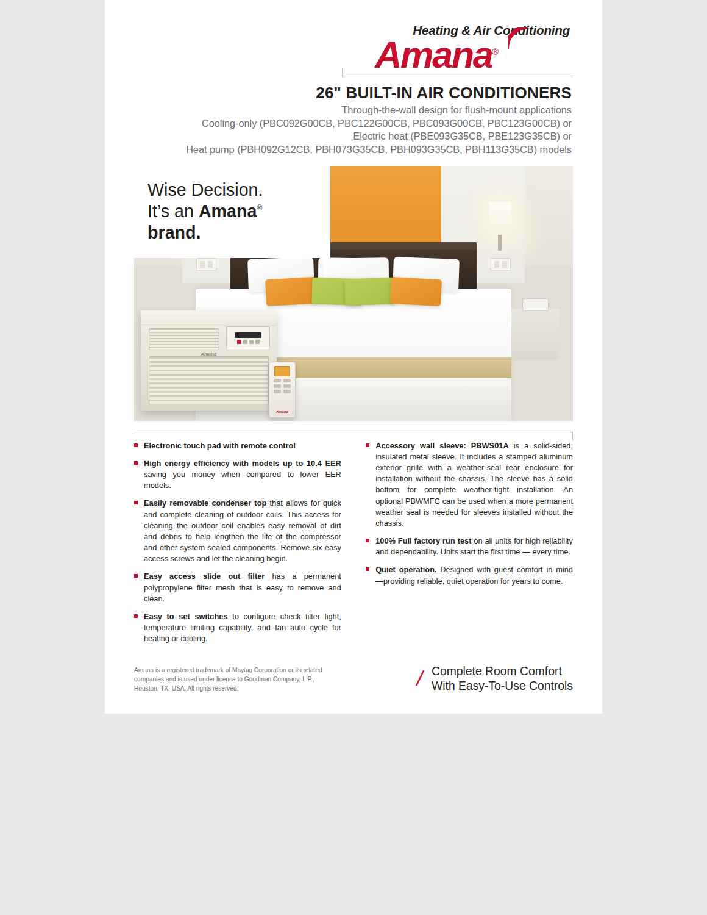Heating & Air Conditioning
Amana®
26" BUILT-IN AIR CONDITIONERS
Through-the-wall design for flush-mount applications
Cooling-only (PBC092G00CB, PBC122G00CB, PBC093G00CB, PBC123G00CB) or
Electric heat (PBE093G35CB, PBE123G35CB) or
Heat pump (PBH092G12CB, PBH073G35CB, PBH093G35CB, PBH113G35CB) models
Wise Decision.
It’s an Amana® brand.
Amana
Amana
Electronic touch pad with remote control
High energy efficiency with models up to 10.4 EER saving you money when compared to lower EER models.
Easily removable condenser top that allows for quick and complete cleaning of outdoor coils. This access for cleaning the outdoor coil enables easy removal of dirt and debris to help lengthen the life of the compressor and other system sealed components. Remove six easy access screws and let the cleaning begin.
Easy access slide out filter has a permanent polypropylene filter mesh that is easy to remove and clean.
Easy to set switches to configure check filter light, temperature limiting capability, and fan auto cycle for heating or cooling.
Accessory wall sleeve: PBWS01A is a solid-sided, insulated metal sleeve. It includes a stamped aluminum exterior grille with a weather-seal rear enclosure for installation without the chassis. The sleeve has a solid bottom for complete weather-tight installation. An optional PBWMFC can be used when a more permanent weather seal is needed for sleeves installed without the chassis.
100% Full factory run test on all units for high reliability and dependability. Units start the first time — every time.
Quiet operation. Designed with guest comfort in mind —providing reliable, quiet operation for years to come.
Amana is a registered trademark of Maytag Corporation or its related companies and is used under license to Goodman Company, L.P., Houston, TX, USA. All rights reserved.
/
Complete Room Comfort
With Easy-To-Use Controls